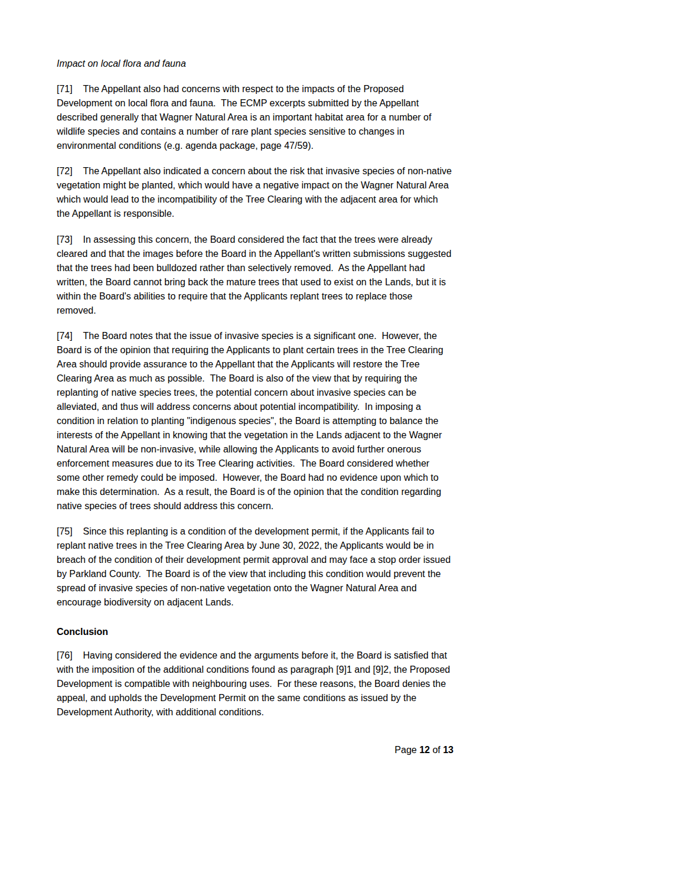Impact on local flora and fauna
[71] The Appellant also had concerns with respect to the impacts of the Proposed Development on local flora and fauna. The ECMP excerpts submitted by the Appellant described generally that Wagner Natural Area is an important habitat area for a number of wildlife species and contains a number of rare plant species sensitive to changes in environmental conditions (e.g. agenda package, page 47/59).
[72] The Appellant also indicated a concern about the risk that invasive species of non-native vegetation might be planted, which would have a negative impact on the Wagner Natural Area which would lead to the incompatibility of the Tree Clearing with the adjacent area for which the Appellant is responsible.
[73] In assessing this concern, the Board considered the fact that the trees were already cleared and that the images before the Board in the Appellant's written submissions suggested that the trees had been bulldozed rather than selectively removed. As the Appellant had written, the Board cannot bring back the mature trees that used to exist on the Lands, but it is within the Board's abilities to require that the Applicants replant trees to replace those removed.
[74] The Board notes that the issue of invasive species is a significant one. However, the Board is of the opinion that requiring the Applicants to plant certain trees in the Tree Clearing Area should provide assurance to the Appellant that the Applicants will restore the Tree Clearing Area as much as possible. The Board is also of the view that by requiring the replanting of native species trees, the potential concern about invasive species can be alleviated, and thus will address concerns about potential incompatibility. In imposing a condition in relation to planting "indigenous species", the Board is attempting to balance the interests of the Appellant in knowing that the vegetation in the Lands adjacent to the Wagner Natural Area will be non-invasive, while allowing the Applicants to avoid further onerous enforcement measures due to its Tree Clearing activities. The Board considered whether some other remedy could be imposed. However, the Board had no evidence upon which to make this determination. As a result, the Board is of the opinion that the condition regarding native species of trees should address this concern.
[75] Since this replanting is a condition of the development permit, if the Applicants fail to replant native trees in the Tree Clearing Area by June 30, 2022, the Applicants would be in breach of the condition of their development permit approval and may face a stop order issued by Parkland County. The Board is of the view that including this condition would prevent the spread of invasive species of non-native vegetation onto the Wagner Natural Area and encourage biodiversity on adjacent Lands.
Conclusion
[76] Having considered the evidence and the arguments before it, the Board is satisfied that with the imposition of the additional conditions found as paragraph [9]1 and [9]2, the Proposed Development is compatible with neighbouring uses. For these reasons, the Board denies the appeal, and upholds the Development Permit on the same conditions as issued by the Development Authority, with additional conditions.
Page 12 of 13